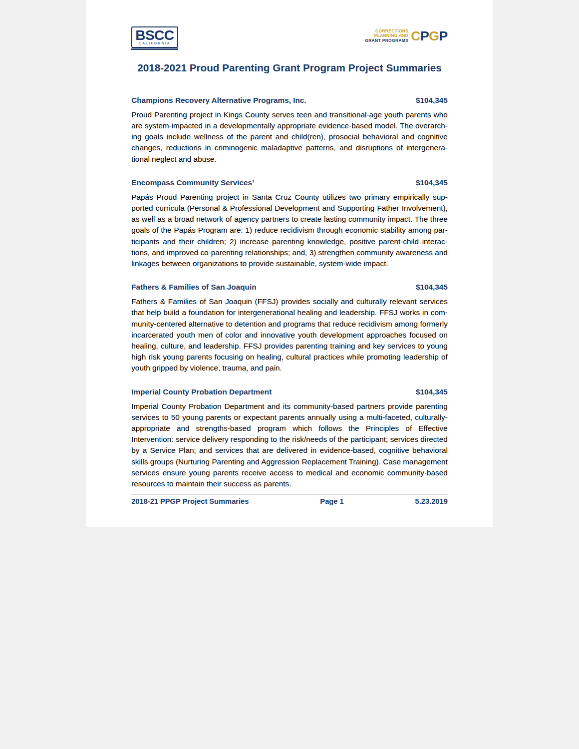BSCC CALIFORNIA
CORRECTIONS
PLANNING AND
GRANT PROGRAMS
CPGP
2018-2021 Proud Parenting Grant Program Project Summaries
Champions Recovery Alternative Programs, Inc. $104,345
Proud Parenting project in Kings County serves teen and transitional-age youth parents who are system-impacted in a developmentally appropriate evidence-based model. The overarching goals include wellness of the parent and child(ren), prosocial behavioral and cognitive changes, reductions in criminogenic maladaptive patterns, and disruptions of intergenerational neglect and abuse.
Encompass Community Services’ $104,345
Papás Proud Parenting project in Santa Cruz County utilizes two primary empirically supported curricula (Personal & Professional Development and Supporting Father Involvement), as well as a broad network of agency partners to create lasting community impact. The three goals of the Papás Program are: 1) reduce recidivism through economic stability among participants and their children; 2) increase parenting knowledge, positive parent-child interactions, and improved co-parenting relationships; and, 3) strengthen community awareness and linkages between organizations to provide sustainable, system-wide impact.
Fathers & Families of San Joaquin $104,345
Fathers & Families of San Joaquin (FFSJ) provides socially and culturally relevant services that help build a foundation for intergenerational healing and leadership. FFSJ works in community-centered alternative to detention and programs that reduce recidivism among formerly incarcerated youth men of color and innovative youth development approaches focused on healing, culture, and leadership. FFSJ provides parenting training and key services to young high risk young parents focusing on healing, cultural practices while promoting leadership of youth gripped by violence, trauma, and pain.
Imperial County Probation Department $104,345
Imperial County Probation Department and its community-based partners provide parenting services to 50 young parents or expectant parents annually using a multi-faceted, culturally-appropriate and strengths-based program which follows the Principles of Effective Intervention: service delivery responding to the risk/needs of the participant; services directed by a Service Plan; and services that are delivered in evidence-based, cognitive behavioral skills groups (Nurturing Parenting and Aggression Replacement Training). Case management services ensure young parents receive access to medical and economic community-based resources to maintain their success as parents.
2018-21 PPGP Project Summaries Page 1 5.23.2019